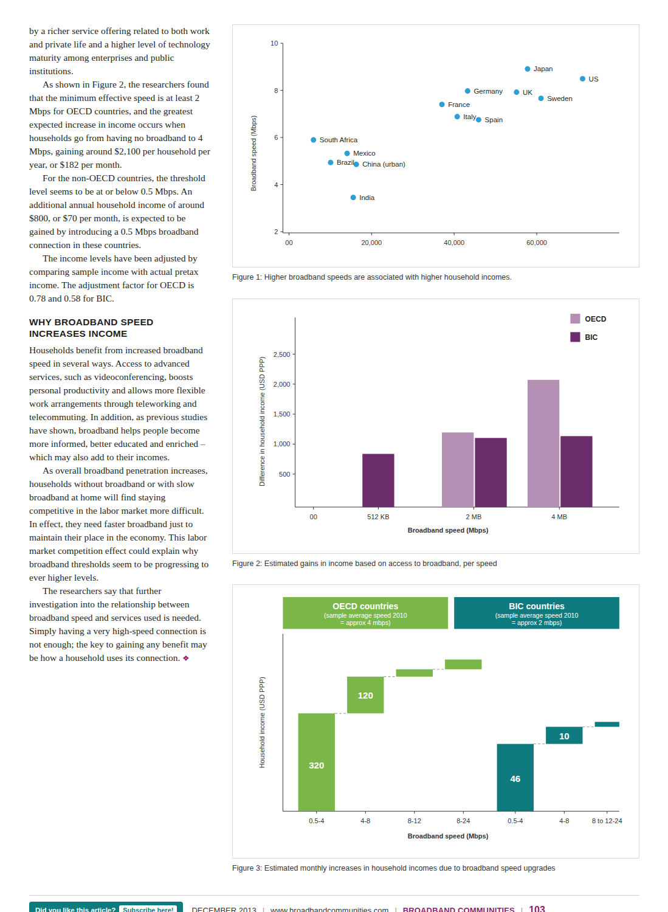by a richer service offering related to both work and private life and a higher level of technology maturity among enterprises and public institutions.
As shown in Figure 2, the researchers found that the minimum effective speed is at least 2 Mbps for OECD countries, and the greatest expected increase in income occurs when households go from having no broadband to 4 Mbps, gaining around $2,100 per household per year, or $182 per month.
For the non-OECD countries, the threshold level seems to be at or below 0.5 Mbps. An additional annual household income of around $800, or $70 per month, is expected to be gained by introducing a 0.5 Mbps broadband connection in these countries.
The income levels have been adjusted by comparing sample income with actual pretax income. The adjustment factor for OECD is 0.78 and 0.58 for BIC.
Why Broadband Speed
Increases Income
Households benefit from increased broadband speed in several ways. Access to advanced services, such as videoconferencing, boosts personal productivity and allows more flexible work arrangements through teleworking and telecommuting. In addition, as previous studies have shown, broadband helps people become more informed, better educated and enriched – which may also add to their incomes.
As overall broadband penetration increases, households without broadband or with slow broadband at home will find staying competitive in the labor market more difficult. In effect, they need faster broadband just to maintain their place in the economy. This labor market competition effect could explain why broadband thresholds seem to be progressing to ever higher levels.
The researchers say that further investigation into the relationship between broadband speed and services used is needed. Simply having a very high-speed connection is not enough; the key to gaining any benefit may be how a household uses its connection. ❖
10 8 6 4 2 00 20,000 40,000 60,000 Broadband speed (Mbps) Japan US UK Sweden Germany France Italy Spain South Africa Mexico Brazil China (urban) India
Figure 1: Higher broadband speeds are associated with higher household incomes.
OECD BIC 2,500 2,000 1,500 1,000 500 Difference in household income (USD PPP) 00 512 KB 2 MB 4 MB Broadband speed (Mbps)
Figure 2: Estimated gains in income based on access to broadband, per speed
OECD countries (sample average speed 2010 = approx 4 mbps) BIC countries (sample average speed 2010 = approx 2 mbps) Household income (USD PPP) 320 120 46 10 0.5-4 4-8 8-12 8-24 0.5-4 4-8 8 to 12-24 Broadband speed (Mbps)
Figure 3: Estimated monthly increases in household incomes due to broadband speed upgrades
Did you like this article? Subscribe here!
DECEMBER 2013 | www.broadbandcommunities.com | BROADBAND COMMUNITIES | 103